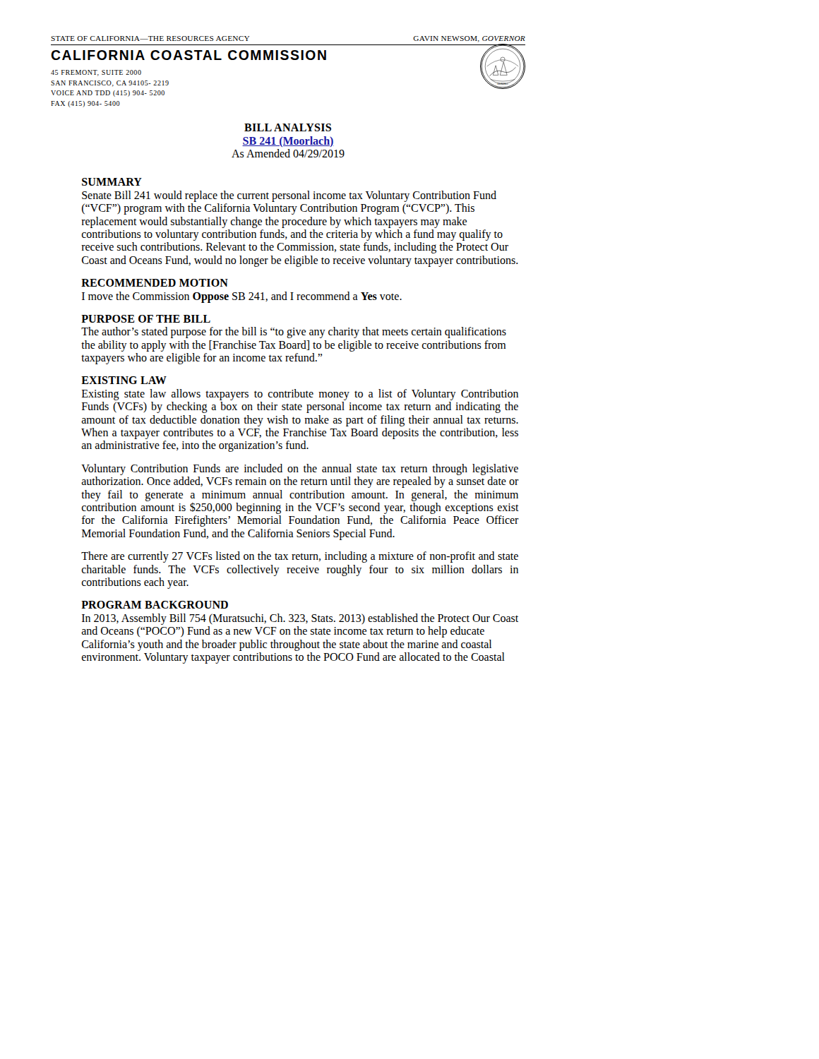State of California—The Resources Agency
Gavin Newsom, Governor
CALIFORNIA COASTAL COMMISSION
45 Fremont, Suite 2000
San Francisco, CA 94105- 2219
Voice and TDD (415) 904- 5200
Fax (415) 904- 5400
EUREKA
BILL ANALYSIS
SB 241 (Moorlach)
As Amended 04/29/2019
SUMMARY
Senate Bill 241 would replace the current personal income tax Voluntary Contribution Fund (“VCF”) program with the California Voluntary Contribution Program (“CVCP”). This replacement would substantially change the procedure by which taxpayers may make contributions to voluntary contribution funds, and the criteria by which a fund may qualify to receive such contributions. Relevant to the Commission, state funds, including the Protect Our Coast and Oceans Fund, would no longer be eligible to receive voluntary taxpayer contributions.
RECOMMENDED MOTION
I move the Commission Oppose SB 241, and I recommend a Yes vote.
PURPOSE OF THE BILL
The author’s stated purpose for the bill is “to give any charity that meets certain qualifications the ability to apply with the [Franchise Tax Board] to be eligible to receive contributions from taxpayers who are eligible for an income tax refund.”
EXISTING LAW
Existing state law allows taxpayers to contribute money to a list of Voluntary Contribution Funds (VCFs) by checking a box on their state personal income tax return and indicating the amount of tax deductible donation they wish to make as part of filing their annual tax returns. When a taxpayer contributes to a VCF, the Franchise Tax Board deposits the contribution, less an administrative fee, into the organization’s fund.
Voluntary Contribution Funds are included on the annual state tax return through legislative authorization. Once added, VCFs remain on the return until they are repealed by a sunset date or they fail to generate a minimum annual contribution amount. In general, the minimum contribution amount is $250,000 beginning in the VCF’s second year, though exceptions exist for the California Firefighters’ Memorial Foundation Fund, the California Peace Officer Memorial Foundation Fund, and the California Seniors Special Fund.
There are currently 27 VCFs listed on the tax return, including a mixture of non-profit and state charitable funds. The VCFs collectively receive roughly four to six million dollars in contributions each year.
PROGRAM BACKGROUND
In 2013, Assembly Bill 754 (Muratsuchi, Ch. 323, Stats. 2013) established the Protect Our Coast and Oceans (“POCO”) Fund as a new VCF on the state income tax return to help educate California’s youth and the broader public throughout the state about the marine and coastal environment. Voluntary taxpayer contributions to the POCO Fund are allocated to the Coastal